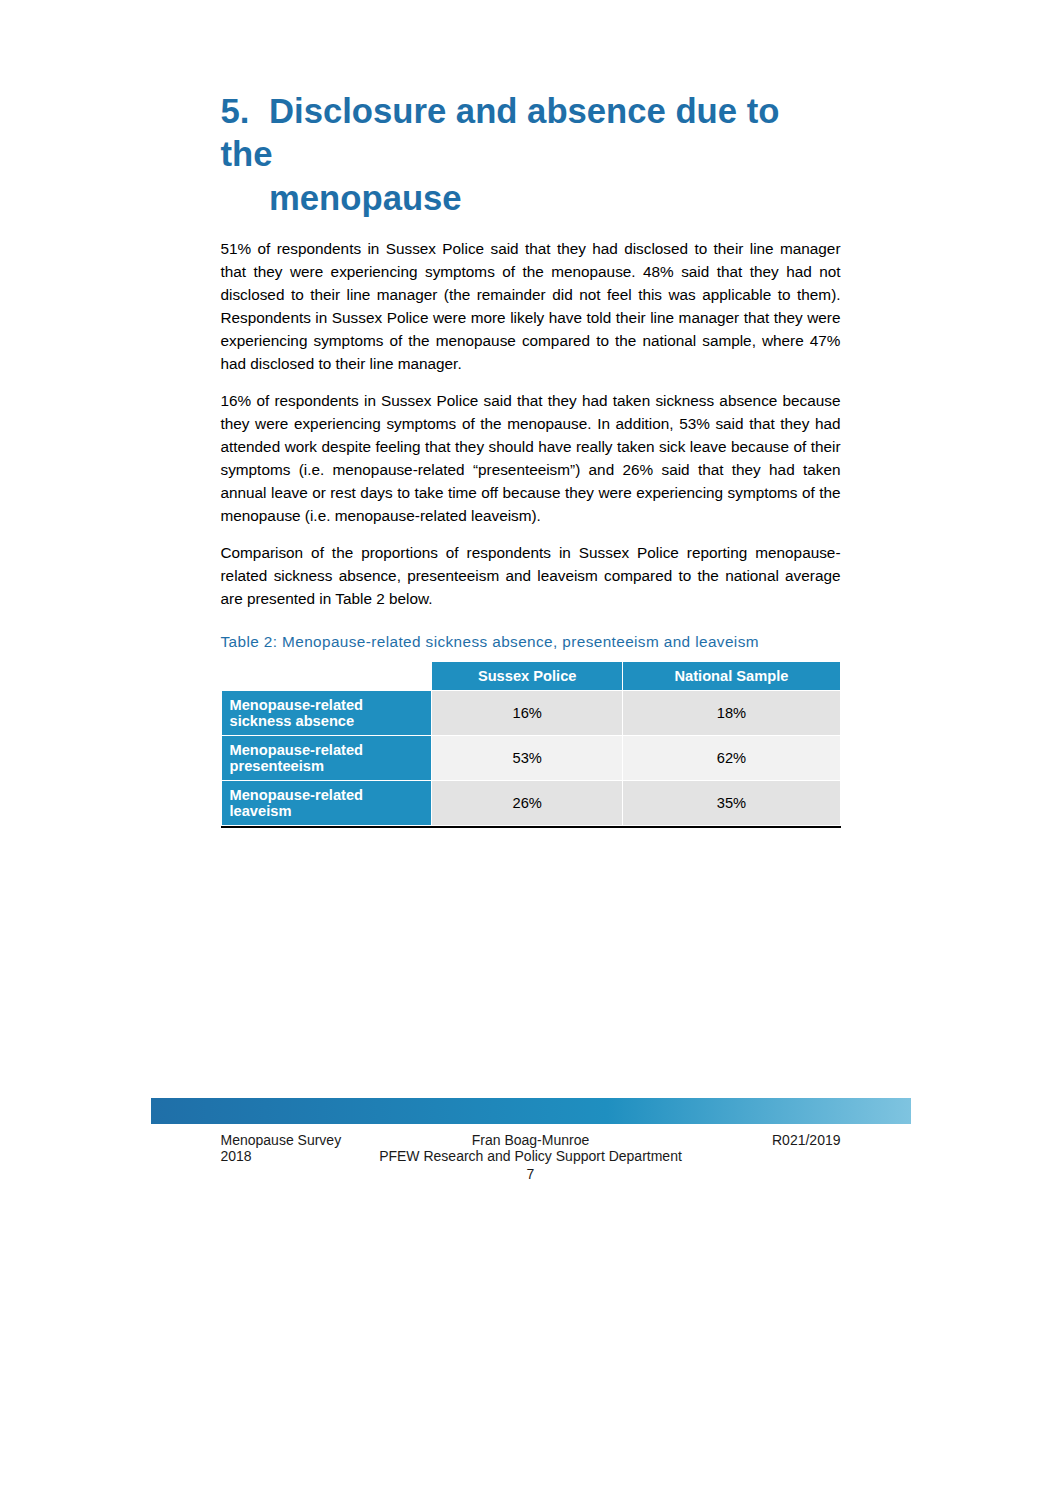5. Disclosure and absence due to themenopause
51% of respondents in Sussex Police said that they had disclosed to their line manager that they were experiencing symptoms of the menopause. 48% said that they had not disclosed to their line manager (the remainder did not feel this was applicable to them). Respondents in Sussex Police were more likely have told their line manager that they were experiencing symptoms of the menopause compared to the national sample, where 47% had disclosed to their line manager.
16% of respondents in Sussex Police said that they had taken sickness absence because they were experiencing symptoms of the menopause. In addition, 53% said that they had attended work despite feeling that they should have really taken sick leave because of their symptoms (i.e. menopause-related “presenteeism”) and 26% said that they had taken annual leave or rest days to take time off because they were experiencing symptoms of the menopause (i.e. menopause-related leaveism).
Comparison of the proportions of respondents in Sussex Police reporting menopause-related sickness absence, presenteeism and leaveism compared to the national average are presented in Table 2 below.
Table 2: Menopause-related sickness absence, presenteeism and leaveism
| | Sussex Police | National Sample |
| --- | --- | --- |
| Menopause-related sickness absence | 16% | 18% |
| Menopause-related presenteeism | 53% | 62% |
| Menopause-related leaveism | 26% | 35% |
| Menopause Survey 2018 | Fran Boag-Munroe PFEW Research and Policy Support Department | R021/2019 |
7